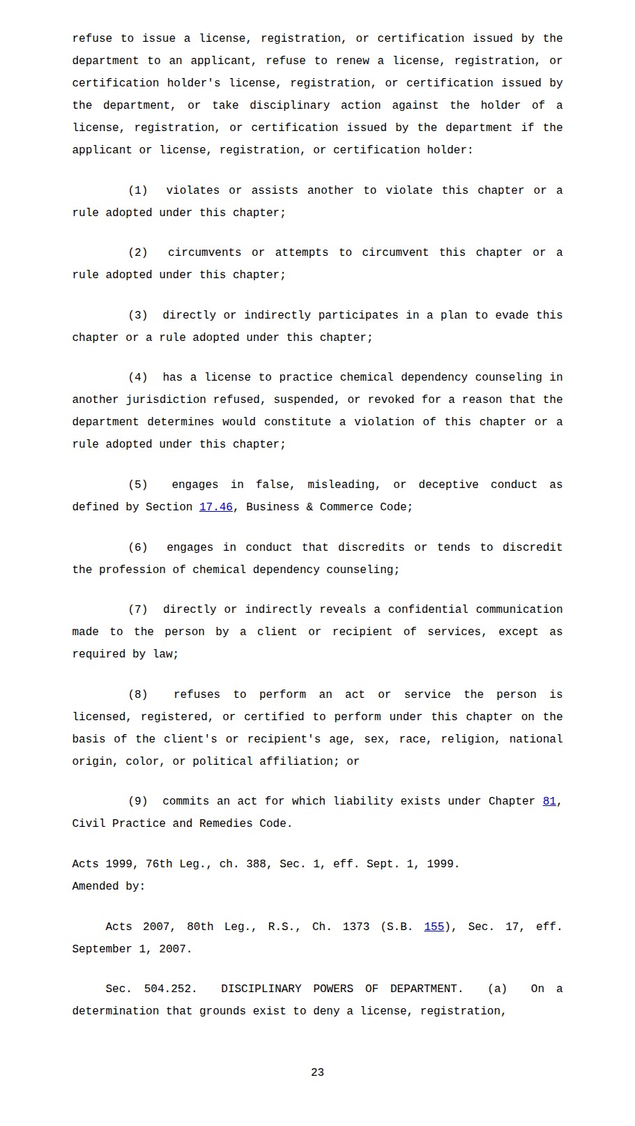refuse to issue a license, registration, or certification issued by the department to an applicant, refuse to renew a license, registration, or certification holder's license, registration, or certification issued by the department, or take disciplinary action against the holder of a license, registration, or certification issued by the department if the applicant or license, registration, or certification holder:
(1) violates or assists another to violate this chapter or a rule adopted under this chapter;
(2) circumvents or attempts to circumvent this chapter or a rule adopted under this chapter;
(3) directly or indirectly participates in a plan to evade this chapter or a rule adopted under this chapter;
(4) has a license to practice chemical dependency counseling in another jurisdiction refused, suspended, or revoked for a reason that the department determines would constitute a violation of this chapter or a rule adopted under this chapter;
(5) engages in false, misleading, or deceptive conduct as defined by Section 17.46, Business & Commerce Code;
(6) engages in conduct that discredits or tends to discredit the profession of chemical dependency counseling;
(7) directly or indirectly reveals a confidential communication made to the person by a client or recipient of services, except as required by law;
(8) refuses to perform an act or service the person is licensed, registered, or certified to perform under this chapter on the basis of the client's or recipient's age, sex, race, religion, national origin, color, or political affiliation; or
(9) commits an act for which liability exists under Chapter 81, Civil Practice and Remedies Code.
Acts 1999, 76th Leg., ch. 388, Sec. 1, eff. Sept. 1, 1999.
Amended by:
Acts 2007, 80th Leg., R.S., Ch. 1373 (S.B. 155), Sec. 17, eff. September 1, 2007.
Sec. 504.252. DISCIPLINARY POWERS OF DEPARTMENT. (a) On a determination that grounds exist to deny a license, registration,
23